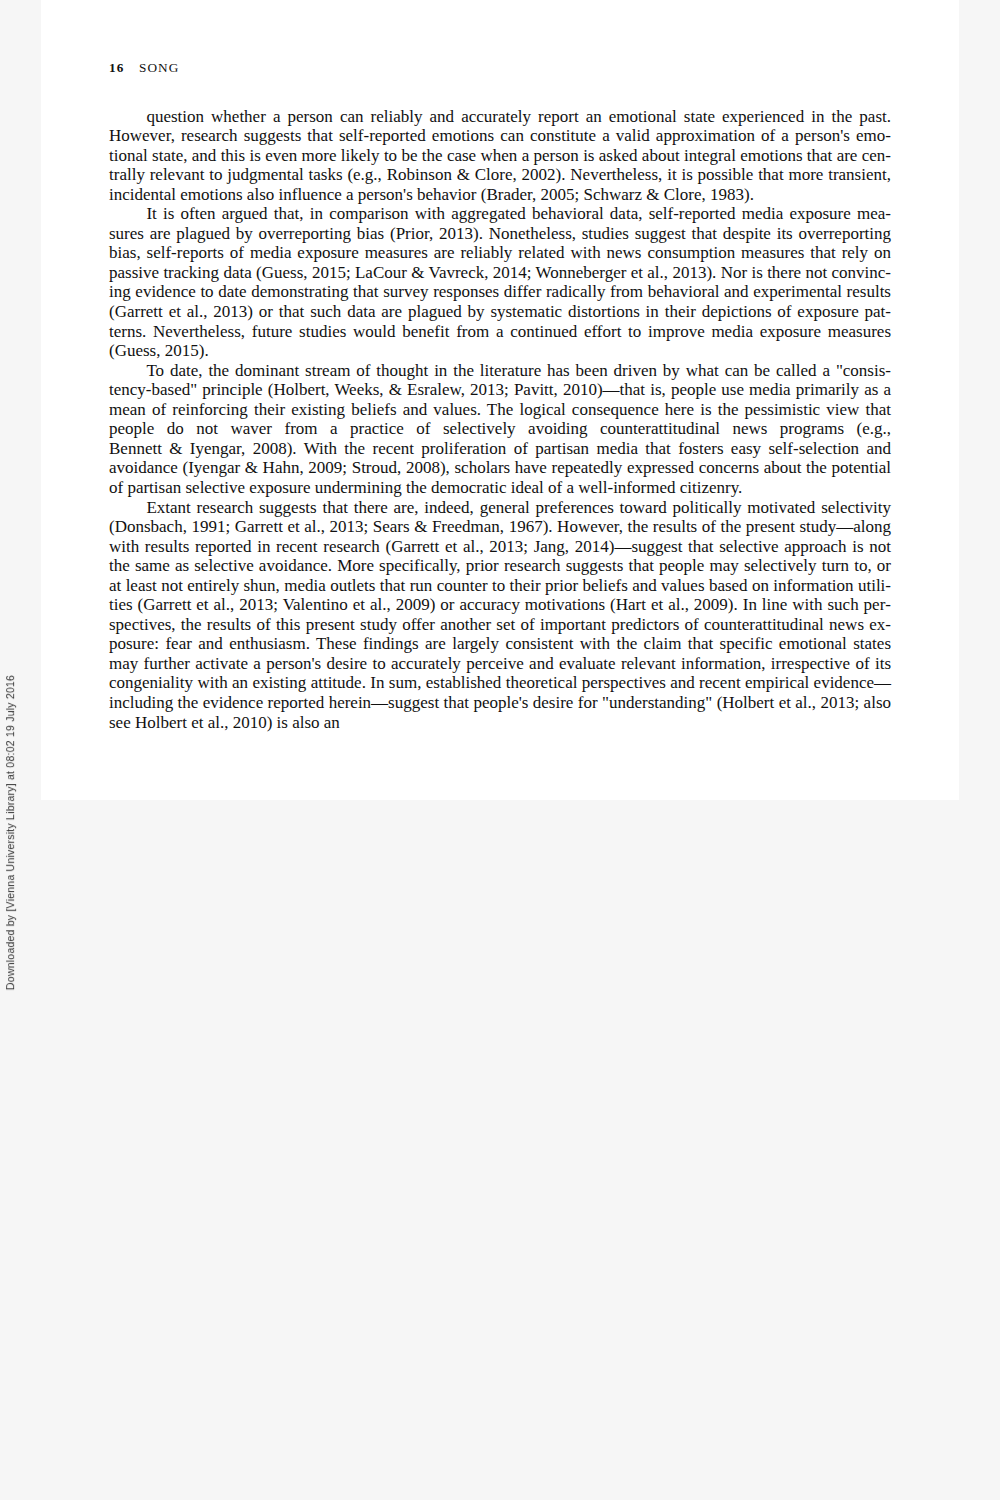Downloaded by [Vienna University Library] at 08:02 19 July 2016
16 SONG
question whether a person can reliably and accurately report an emotional state experienced in the past. However, research suggests that self-reported emotions can constitute a valid approximation of a person's emotional state, and this is even more likely to be the case when a person is asked about integral emotions that are centrally relevant to judgmental tasks (e.g., Robinson & Clore, 2002). Nevertheless, it is possible that more transient, incidental emotions also influence a person's behavior (Brader, 2005; Schwarz & Clore, 1983).
It is often argued that, in comparison with aggregated behavioral data, self-reported media exposure measures are plagued by overreporting bias (Prior, 2013). Nonetheless, studies suggest that despite its overreporting bias, self-reports of media exposure measures are reliably related with news consumption measures that rely on passive tracking data (Guess, 2015; LaCour & Vavreck, 2014; Wonneberger et al., 2013). Nor is there not convincing evidence to date demonstrating that survey responses differ radically from behavioral and experimental results (Garrett et al., 2013) or that such data are plagued by systematic distortions in their depictions of exposure patterns. Nevertheless, future studies would benefit from a continued effort to improve media exposure measures (Guess, 2015).
To date, the dominant stream of thought in the literature has been driven by what can be called a "consistency-based" principle (Holbert, Weeks, & Esralew, 2013; Pavitt, 2010)—that is, people use media primarily as a mean of reinforcing their existing beliefs and values. The logical consequence here is the pessimistic view that people do not waver from a practice of selectively avoiding counterattitudinal news programs (e.g., Bennett & Iyengar, 2008). With the recent proliferation of partisan media that fosters easy self-selection and avoidance (Iyengar & Hahn, 2009; Stroud, 2008), scholars have repeatedly expressed concerns about the potential of partisan selective exposure undermining the democratic ideal of a well-informed citizenry.
Extant research suggests that there are, indeed, general preferences toward politically motivated selectivity (Donsbach, 1991; Garrett et al., 2013; Sears & Freedman, 1967). However, the results of the present study—along with results reported in recent research (Garrett et al., 2013; Jang, 2014)—suggest that selective approach is not the same as selective avoidance. More specifically, prior research suggests that people may selectively turn to, or at least not entirely shun, media outlets that run counter to their prior beliefs and values based on information utilities (Garrett et al., 2013; Valentino et al., 2009) or accuracy motivations (Hart et al., 2009). In line with such perspectives, the results of this present study offer another set of important predictors of counterattitudinal news exposure: fear and enthusiasm. These findings are largely consistent with the claim that specific emotional states may further activate a person's desire to accurately perceive and evaluate relevant information, irrespective of its congeniality with an existing attitude. In sum, established theoretical perspectives and recent empirical evidence—including the evidence reported herein—suggest that people's desire for "understanding" (Holbert et al., 2013; also see Holbert et al., 2010) is also an